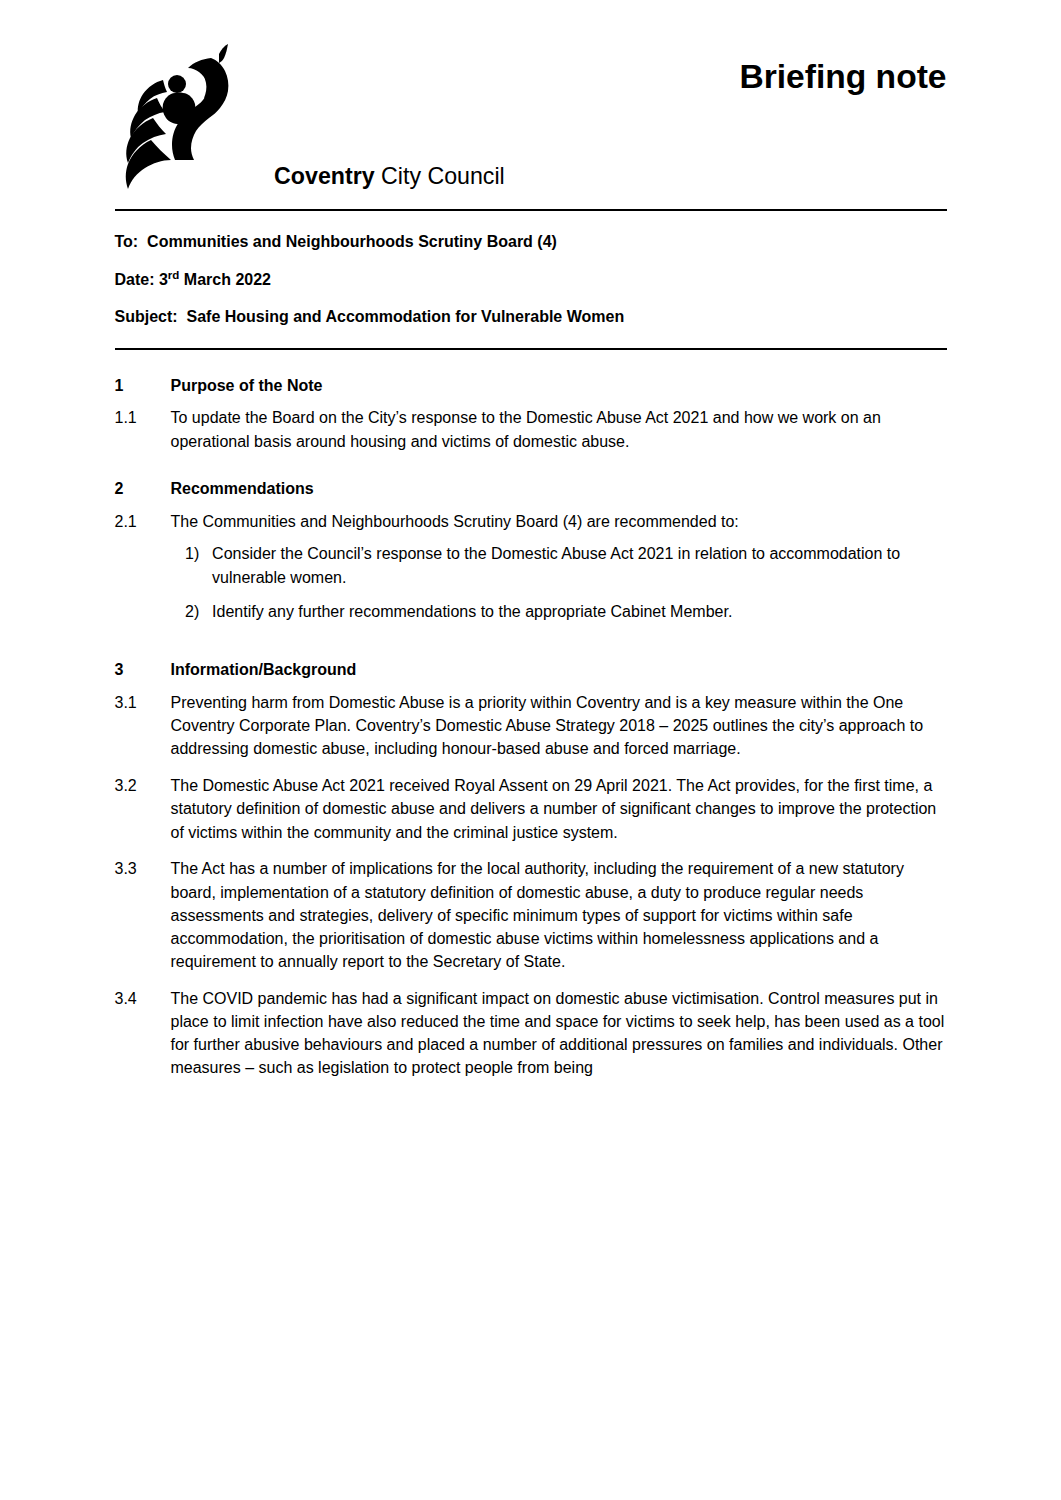Coventry City Council
Briefing note
To: Communities and Neighbourhoods Scrutiny Board (4)
Date: 3rd March 2022
Subject: Safe Housing and Accommodation for Vulnerable Women
1 Purpose of the Note
1.1 To update the Board on the City’s response to the Domestic Abuse Act 2021 and how we work on an operational basis around housing and victims of domestic abuse.
2 Recommendations
2.1 The Communities and Neighbourhoods Scrutiny Board (4) are recommended to:
1) Consider the Council’s response to the Domestic Abuse Act 2021 in relation to accommodation to vulnerable women.
2) Identify any further recommendations to the appropriate Cabinet Member.
3 Information/Background
3.1 Preventing harm from Domestic Abuse is a priority within Coventry and is a key measure within the One Coventry Corporate Plan. Coventry’s Domestic Abuse Strategy 2018 – 2025 outlines the city’s approach to addressing domestic abuse, including honour-based abuse and forced marriage.
3.2 The Domestic Abuse Act 2021 received Royal Assent on 29 April 2021. The Act provides, for the first time, a statutory definition of domestic abuse and delivers a number of significant changes to improve the protection of victims within the community and the criminal justice system.
3.3 The Act has a number of implications for the local authority, including the requirement of a new statutory board, implementation of a statutory definition of domestic abuse, a duty to produce regular needs assessments and strategies, delivery of specific minimum types of support for victims within safe accommodation, the prioritisation of domestic abuse victims within homelessness applications and a requirement to annually report to the Secretary of State.
3.4 The COVID pandemic has had a significant impact on domestic abuse victimisation. Control measures put in place to limit infection have also reduced the time and space for victims to seek help, has been used as a tool for further abusive behaviours and placed a number of additional pressures on families and individuals. Other measures – such as legislation to protect people from being